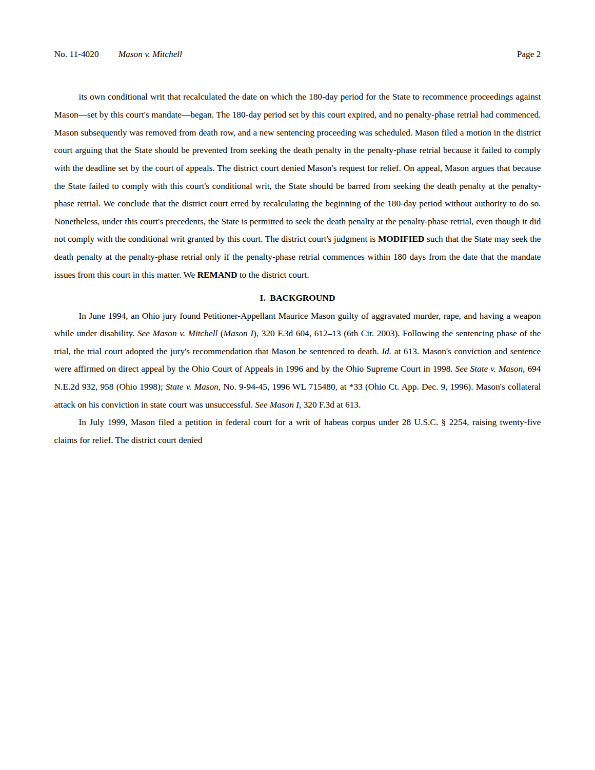No. 11-4020 Mason v. Mitchell Page 2
its own conditional writ that recalculated the date on which the 180-day period for the State to recommence proceedings against Mason—set by this court's mandate—began. The 180-day period set by this court expired, and no penalty-phase retrial had commenced. Mason subsequently was removed from death row, and a new sentencing proceeding was scheduled. Mason filed a motion in the district court arguing that the State should be prevented from seeking the death penalty in the penalty-phase retrial because it failed to comply with the deadline set by the court of appeals. The district court denied Mason's request for relief. On appeal, Mason argues that because the State failed to comply with this court's conditional writ, the State should be barred from seeking the death penalty at the penalty-phase retrial. We conclude that the district court erred by recalculating the beginning of the 180-day period without authority to do so. Nonetheless, under this court's precedents, the State is permitted to seek the death penalty at the penalty-phase retrial, even though it did not comply with the conditional writ granted by this court. The district court's judgment is MODIFIED such that the State may seek the death penalty at the penalty-phase retrial only if the penalty-phase retrial commences within 180 days from the date that the mandate issues from this court in this matter. We REMAND to the district court.
I. BACKGROUND
In June 1994, an Ohio jury found Petitioner-Appellant Maurice Mason guilty of aggravated murder, rape, and having a weapon while under disability. See Mason v. Mitchell (Mason I), 320 F.3d 604, 612–13 (6th Cir. 2003). Following the sentencing phase of the trial, the trial court adopted the jury's recommendation that Mason be sentenced to death. Id. at 613. Mason's conviction and sentence were affirmed on direct appeal by the Ohio Court of Appeals in 1996 and by the Ohio Supreme Court in 1998. See State v. Mason, 694 N.E.2d 932, 958 (Ohio 1998); State v. Mason, No. 9-94-45, 1996 WL 715480, at *33 (Ohio Ct. App. Dec. 9, 1996). Mason's collateral attack on his conviction in state court was unsuccessful. See Mason I, 320 F.3d at 613.
In July 1999, Mason filed a petition in federal court for a writ of habeas corpus under 28 U.S.C. § 2254, raising twenty-five claims for relief. The district court denied